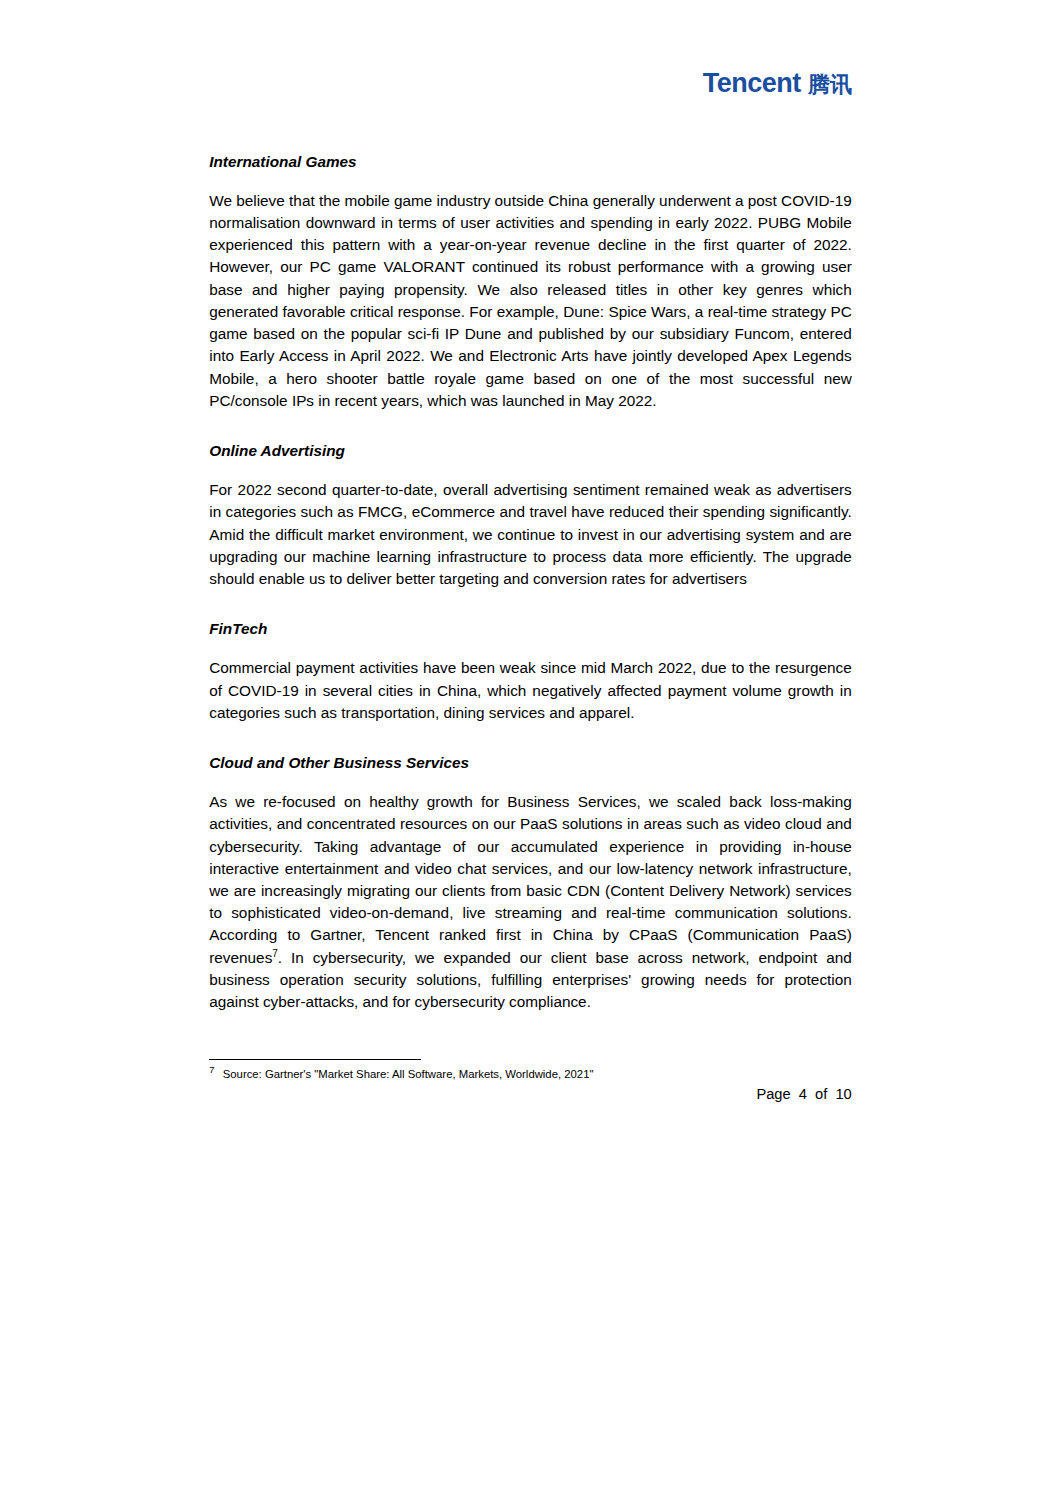Tencent 腾讯
International Games
We believe that the mobile game industry outside China generally underwent a post COVID-19 normalisation downward in terms of user activities and spending in early 2022. PUBG Mobile experienced this pattern with a year-on-year revenue decline in the first quarter of 2022. However, our PC game VALORANT continued its robust performance with a growing user base and higher paying propensity. We also released titles in other key genres which generated favorable critical response. For example, Dune: Spice Wars, a real-time strategy PC game based on the popular sci-fi IP Dune and published by our subsidiary Funcom, entered into Early Access in April 2022. We and Electronic Arts have jointly developed Apex Legends Mobile, a hero shooter battle royale game based on one of the most successful new PC/console IPs in recent years, which was launched in May 2022.
Online Advertising
For 2022 second quarter-to-date, overall advertising sentiment remained weak as advertisers in categories such as FMCG, eCommerce and travel have reduced their spending significantly. Amid the difficult market environment, we continue to invest in our advertising system and are upgrading our machine learning infrastructure to process data more efficiently. The upgrade should enable us to deliver better targeting and conversion rates for advertisers
FinTech
Commercial payment activities have been weak since mid March 2022, due to the resurgence of COVID-19 in several cities in China, which negatively affected payment volume growth in categories such as transportation, dining services and apparel.
Cloud and Other Business Services
As we re-focused on healthy growth for Business Services, we scaled back loss-making activities, and concentrated resources on our PaaS solutions in areas such as video cloud and cybersecurity. Taking advantage of our accumulated experience in providing in-house interactive entertainment and video chat services, and our low-latency network infrastructure, we are increasingly migrating our clients from basic CDN (Content Delivery Network) services to sophisticated video-on-demand, live streaming and real-time communication solutions. According to Gartner, Tencent ranked first in China by CPaaS (Communication PaaS) revenues7. In cybersecurity, we expanded our client base across network, endpoint and business operation security solutions, fulfilling enterprises' growing needs for protection against cyber-attacks, and for cybersecurity compliance.
7 Source: Gartner's "Market Share: All Software, Markets, Worldwide, 2021"
Page 4 of 10